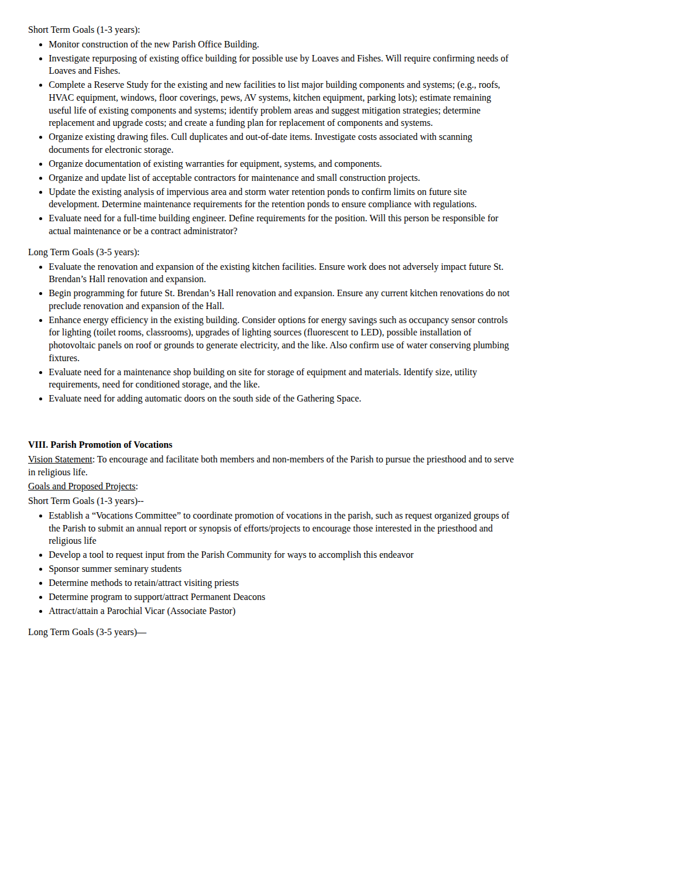Short Term Goals (1-3 years):
Monitor construction of the new Parish Office Building.
Investigate repurposing of existing office building for possible use by Loaves and Fishes. Will require confirming needs of Loaves and Fishes.
Complete a Reserve Study for the existing and new facilities to list major building components and systems; (e.g., roofs, HVAC equipment, windows, floor coverings, pews, AV systems, kitchen equipment, parking lots); estimate remaining useful life of existing components and systems; identify problem areas and suggest mitigation strategies; determine replacement and upgrade costs; and create a funding plan for replacement of components and systems.
Organize existing drawing files. Cull duplicates and out-of-date items. Investigate costs associated with scanning documents for electronic storage.
Organize documentation of existing warranties for equipment, systems, and components.
Organize and update list of acceptable contractors for maintenance and small construction projects.
Update the existing analysis of impervious area and storm water retention ponds to confirm limits on future site development. Determine maintenance requirements for the retention ponds to ensure compliance with regulations.
Evaluate need for a full-time building engineer. Define requirements for the position. Will this person be responsible for actual maintenance or be a contract administrator?
Long Term Goals (3-5 years):
Evaluate the renovation and expansion of the existing kitchen facilities. Ensure work does not adversely impact future St. Brendan’s Hall renovation and expansion.
Begin programming for future St. Brendan’s Hall renovation and expansion. Ensure any current kitchen renovations do not preclude renovation and expansion of the Hall.
Enhance energy efficiency in the existing building. Consider options for energy savings such as occupancy sensor controls for lighting (toilet rooms, classrooms), upgrades of lighting sources (fluorescent to LED), possible installation of photovoltaic panels on roof or grounds to generate electricity, and the like. Also confirm use of water conserving plumbing fixtures.
Evaluate need for a maintenance shop building on site for storage of equipment and materials. Identify size, utility requirements, need for conditioned storage, and the like.
Evaluate need for adding automatic doors on the south side of the Gathering Space.
VIII. Parish Promotion of Vocations
Vision Statement: To encourage and facilitate both members and non-members of the Parish to pursue the priesthood and to serve in religious life.
Goals and Proposed Projects:
Short Term Goals (1-3 years)--
Establish a “Vocations Committee” to coordinate promotion of vocations in the parish, such as request organized groups of the Parish to submit an annual report or synopsis of efforts/projects to encourage those interested in the priesthood and religious life
Develop a tool to request input from the Parish Community for ways to accomplish this endeavor
Sponsor summer seminary students
Determine methods to retain/attract visiting priests
Determine program to support/attract Permanent Deacons
Attract/attain a Parochial Vicar (Associate Pastor)
Long Term Goals (3-5 years)—